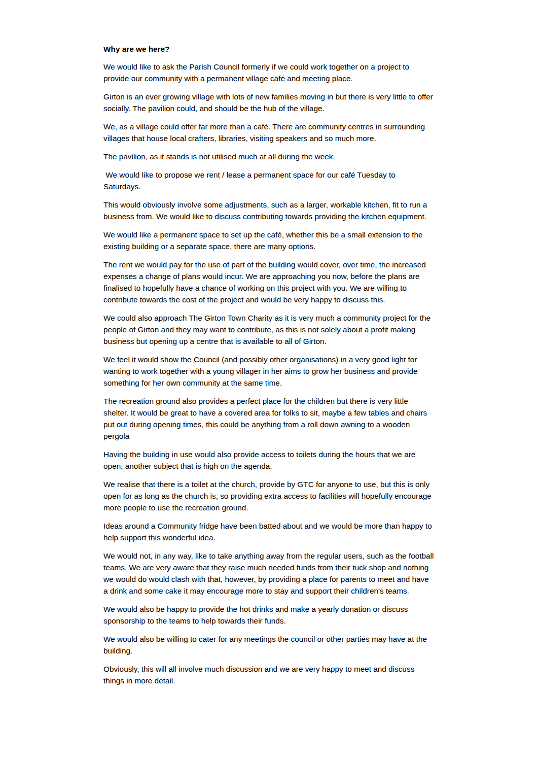Why are we here?
We would like to ask the Parish Council formerly if we could work together on a project to provide our community with a permanent village café and meeting place.
Girton is an ever growing village with lots of new families moving in but there is very little to offer socially. The pavilion could, and should be the hub of the village.
We, as a village could offer far more than a café. There are community centres in surrounding villages that house local crafters, libraries, visiting speakers and so much more.
The pavilion, as it stands is not utilised much at all during the week.
We would like to propose we rent / lease a permanent space for our café Tuesday to Saturdays.
This would obviously involve some adjustments, such as a larger, workable kitchen, fit to run a business from. We would like to discuss contributing towards providing the kitchen equipment.
We would like a permanent space to set up the café, whether this be a small extension to the existing building or a separate space, there are many options.
The rent we would pay for the use of part of the building would cover, over time, the increased expenses a change of plans would incur. We are approaching you now, before the plans are finalised to hopefully have a chance of working on this project with you. We are willing to contribute towards the cost of the project and would be very happy to discuss this.
We could also approach The Girton Town Charity as it is very much a community project for the people of Girton and they may want to contribute, as this is not solely about a profit making business but opening up a centre that is available to all of Girton.
We feel it would show the Council (and possibly other organisations) in a very good light for wanting to work together with a young villager in her aims to grow her business and provide something for her own community at the same time.
The recreation ground also provides a perfect place for the children but there is very little shelter. It would be great to have a covered area for folks to sit, maybe a few tables and chairs put out during opening times, this could be anything from a roll down awning to a wooden pergola
Having the building in use would also provide access to toilets during the hours that we are open, another subject that is high on the agenda.
We realise that there is a toilet at the church, provide by GTC for anyone to use, but this is only open for as long as the church is, so providing extra access to facilities will hopefully encourage more people to use the recreation ground.
Ideas around a Community fridge have been batted about and we would be more than happy to help support this wonderful idea.
We would not, in any way, like to take anything away from the regular users, such as the football teams. We are very aware that they raise much needed funds from their tuck shop and nothing we would do would clash with that, however, by providing a place for parents to meet and have a drink and some cake it may encourage more to stay and support their children's teams.
We would also be happy to provide the hot drinks and make a yearly donation or discuss sponsorship to the teams to help towards their funds.
We would also be willing to cater for any meetings the council or other parties may have at the building.
Obviously, this will all involve much discussion and we are very happy to meet and discuss things in more detail.